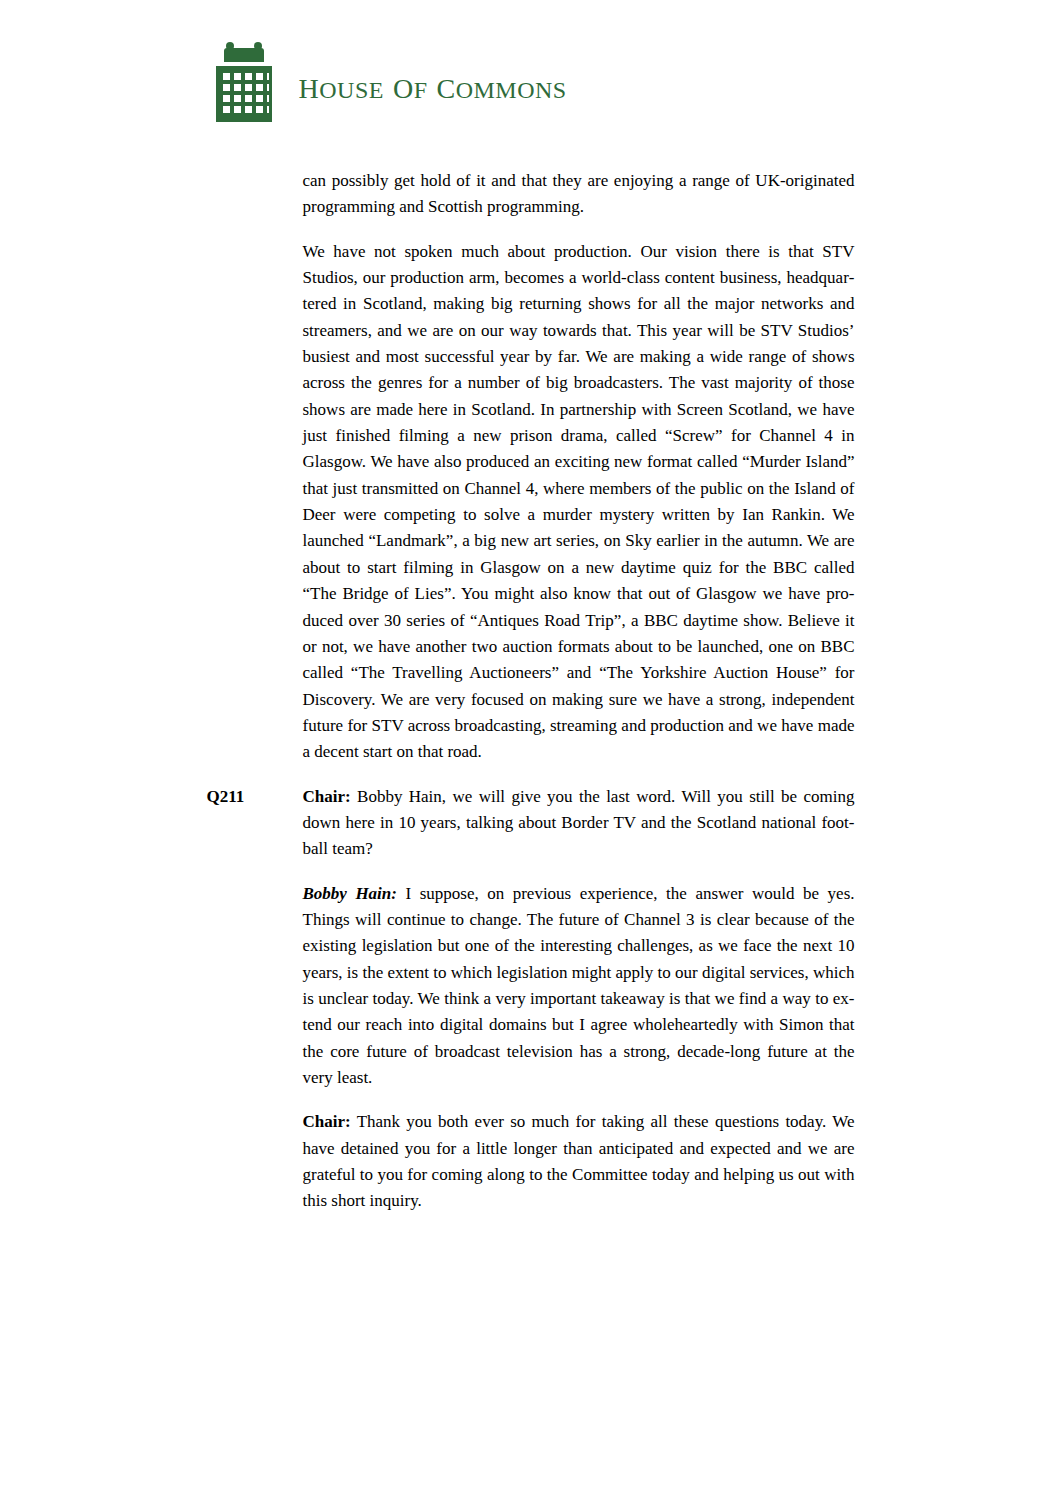House of Commons
can possibly get hold of it and that they are enjoying a range of UK-originated programming and Scottish programming.
We have not spoken much about production. Our vision there is that STV Studios, our production arm, becomes a world-class content business, headquartered in Scotland, making big returning shows for all the major networks and streamers, and we are on our way towards that. This year will be STV Studios’ busiest and most successful year by far. We are making a wide range of shows across the genres for a number of big broadcasters. The vast majority of those shows are made here in Scotland. In partnership with Screen Scotland, we have just finished filming a new prison drama, called “Screw” for Channel 4 in Glasgow. We have also produced an exciting new format called “Murder Island” that just transmitted on Channel 4, where members of the public on the Island of Deer were competing to solve a murder mystery written by Ian Rankin. We launched “Landmark”, a big new art series, on Sky earlier in the autumn. We are about to start filming in Glasgow on a new daytime quiz for the BBC called “The Bridge of Lies”. You might also know that out of Glasgow we have produced over 30 series of “Antiques Road Trip”, a BBC daytime show. Believe it or not, we have another two auction formats about to be launched, one on BBC called “The Travelling Auctioneers” and “The Yorkshire Auction House” for Discovery. We are very focused on making sure we have a strong, independent future for STV across broadcasting, streaming and production and we have made a decent start on that road.
Q211
Chair: Bobby Hain, we will give you the last word. Will you still be coming down here in 10 years, talking about Border TV and the Scotland national football team?
Bobby Hain: I suppose, on previous experience, the answer would be yes. Things will continue to change. The future of Channel 3 is clear because of the existing legislation but one of the interesting challenges, as we face the next 10 years, is the extent to which legislation might apply to our digital services, which is unclear today. We think a very important takeaway is that we find a way to extend our reach into digital domains but I agree wholeheartedly with Simon that the core future of broadcast television has a strong, decade-long future at the very least.
Chair: Thank you both ever so much for taking all these questions today. We have detained you for a little longer than anticipated and expected and we are grateful to you for coming along to the Committee today and helping us out with this short inquiry.